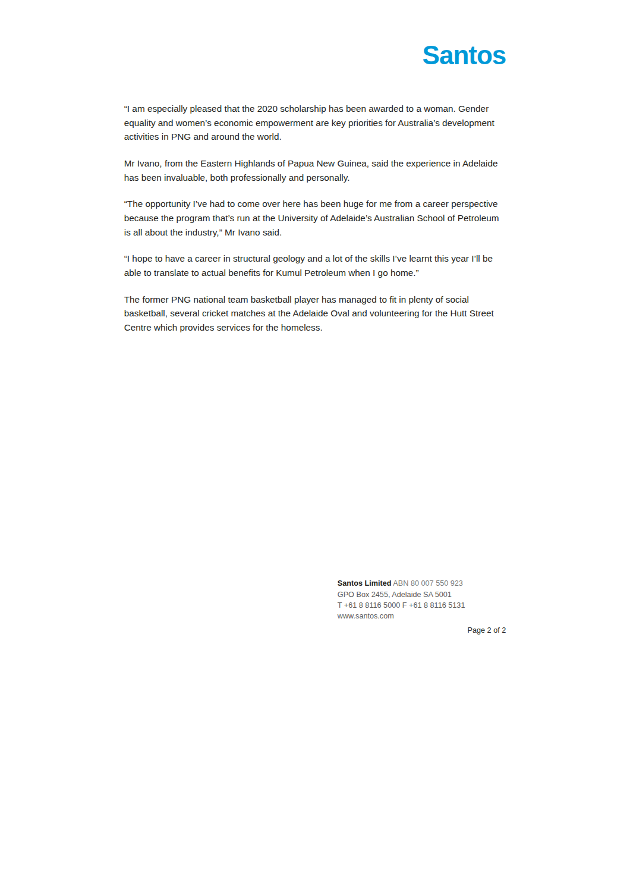Santos
“I am especially pleased that the 2020 scholarship has been awarded to a woman. Gender equality and women’s economic empowerment are key priorities for Australia’s development activities in PNG and around the world.
Mr Ivano, from the Eastern Highlands of Papua New Guinea, said the experience in Adelaide has been invaluable, both professionally and personally.
“The opportunity I’ve had to come over here has been huge for me from a career perspective because the program that’s run at the University of Adelaide’s Australian School of Petroleum is all about the industry,” Mr Ivano said.
“I hope to have a career in structural geology and a lot of the skills I’ve learnt this year I’ll be able to translate to actual benefits for Kumul Petroleum when I go home.”
The former PNG national team basketball player has managed to fit in plenty of social basketball, several cricket matches at the Adelaide Oval and volunteering for the Hutt Street Centre which provides services for the homeless.
Santos Limited ABN 80 007 550 923
GPO Box 2455, Adelaide SA 5001
T +61 8 8116 5000 F +61 8 8116 5131
www.santos.com
Page 2 of 2